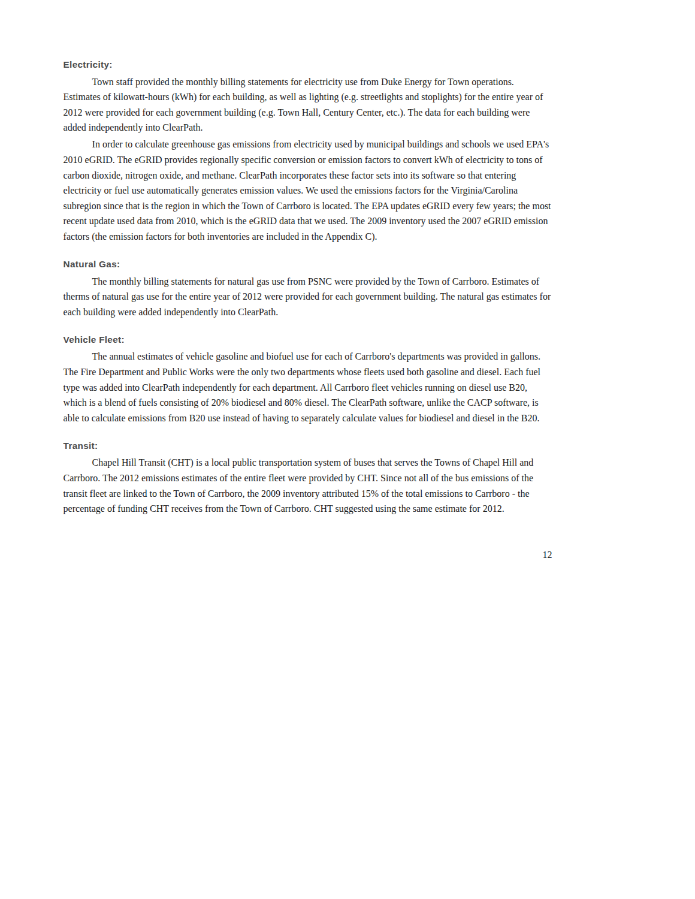Electricity:
Town staff provided the monthly billing statements for electricity use from Duke Energy for Town operations. Estimates of kilowatt-hours (kWh) for each building, as well as lighting (e.g. streetlights and stoplights) for the entire year of 2012 were provided for each government building (e.g. Town Hall, Century Center, etc.). The data for each building were added independently into ClearPath.
In order to calculate greenhouse gas emissions from electricity used by municipal buildings and schools we used EPA's 2010 eGRID. The eGRID provides regionally specific conversion or emission factors to convert kWh of electricity to tons of carbon dioxide, nitrogen oxide, and methane. ClearPath incorporates these factor sets into its software so that entering electricity or fuel use automatically generates emission values. We used the emissions factors for the Virginia/Carolina subregion since that is the region in which the Town of Carrboro is located. The EPA updates eGRID every few years; the most recent update used data from 2010, which is the eGRID data that we used. The 2009 inventory used the 2007 eGRID emission factors (the emission factors for both inventories are included in the Appendix C).
Natural Gas:
The monthly billing statements for natural gas use from PSNC were provided by the Town of Carrboro. Estimates of therms of natural gas use for the entire year of 2012 were provided for each government building. The natural gas estimates for each building were added independently into ClearPath.
Vehicle Fleet:
The annual estimates of vehicle gasoline and biofuel use for each of Carrboro's departments was provided in gallons. The Fire Department and Public Works were the only two departments whose fleets used both gasoline and diesel. Each fuel type was added into ClearPath independently for each department. All Carrboro fleet vehicles running on diesel use B20, which is a blend of fuels consisting of 20% biodiesel and 80% diesel. The ClearPath software, unlike the CACP software, is able to calculate emissions from B20 use instead of having to separately calculate values for biodiesel and diesel in the B20.
Transit:
Chapel Hill Transit (CHT) is a local public transportation system of buses that serves the Towns of Chapel Hill and Carrboro. The 2012 emissions estimates of the entire fleet were provided by CHT. Since not all of the bus emissions of the transit fleet are linked to the Town of Carrboro, the 2009 inventory attributed 15% of the total emissions to Carrboro - the percentage of funding CHT receives from the Town of Carrboro. CHT suggested using the same estimate for 2012.
12